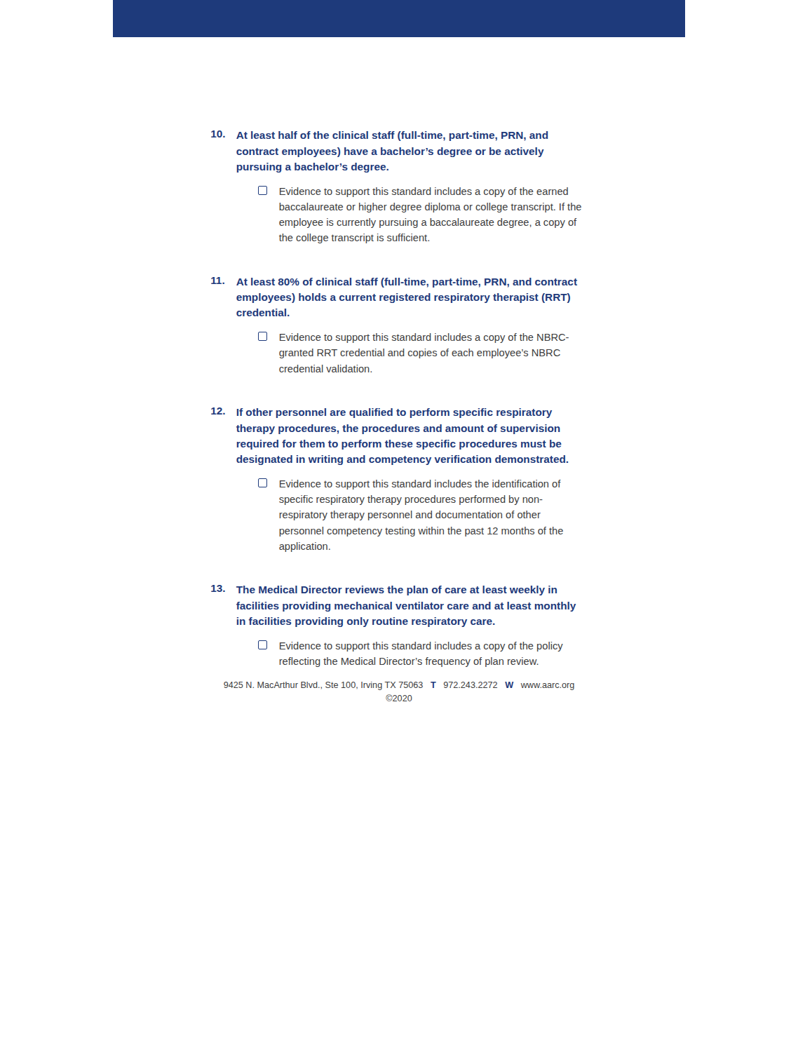10.
At least half of the clinical staff (full-time, part-time, PRN, and contract employees) have a bachelor’s degree or be actively pursuing a bachelor’s degree.
Evidence to support this standard includes a copy of the earned baccalaureate or higher degree diploma or college transcript. If the employee is currently pursuing a baccalaureate degree, a copy of the college transcript is sufficient.
11.
At least 80% of clinical staff (full-time, part-time, PRN, and contract employees) holds a current registered respiratory therapist (RRT) credential.
Evidence to support this standard includes a copy of the NBRC-granted RRT credential and copies of each employee’s NBRC credential validation.
12.
If other personnel are qualified to perform specific respiratory therapy procedures, the procedures and amount of supervision required for them to perform these specific procedures must be designated in writing and competency verification demonstrated.
Evidence to support this standard includes the identification of specific respiratory therapy procedures performed by non-respiratory therapy personnel and documentation of other personnel competency testing within the past 12 months of the application.
13.
The Medical Director reviews the plan of care at least weekly in facilities providing mechanical ventilator care and at least monthly in facilities providing only routine respiratory care.
Evidence to support this standard includes a copy of the policy reflecting the Medical Director’s frequency of plan review.
9425 N. MacArthur Blvd., Ste 100, Irving TX 75063 T 972.243.2272 W www.aarc.org
©2020